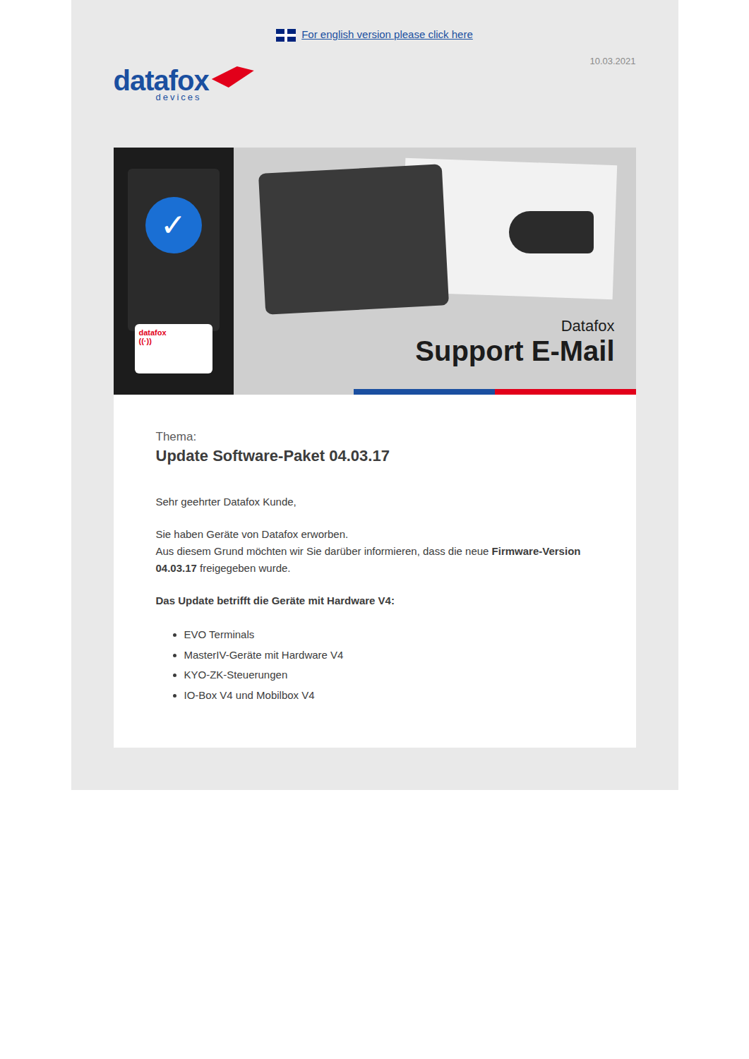For english version please click here
10.03.2021
datafox
devices
✓
datafox
((·))
Datafox
Support E-Mail
Thema:
Update Software-Paket 04.03.17
Sehr geehrter Datafox Kunde,
Sie haben Geräte von Datafox erworben.
Aus diesem Grund möchten wir Sie darüber informieren, dass die neue Firmware-Version 04.03.17 freigegeben wurde.
Das Update betrifft die Geräte mit Hardware V4:
EVO Terminals
MasterIV-Geräte mit Hardware V4
KYO-ZK-Steuerungen
IO-Box V4 und Mobilbox V4